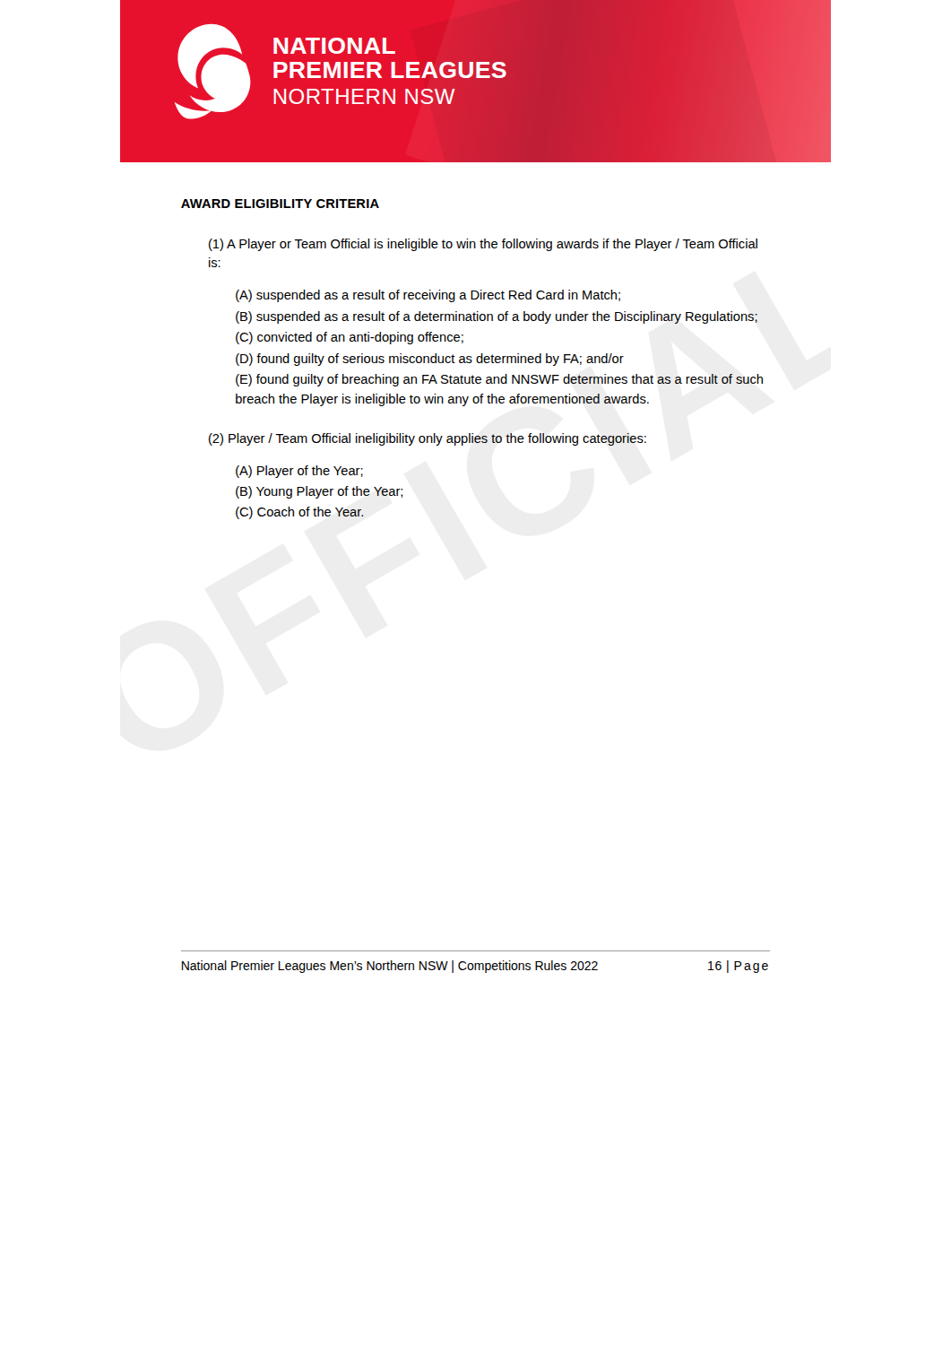National Premier Leagues Northern NSW
OFFICIAL
AWARD ELIGIBILITY CRITERIA
(1) A Player or Team Official is ineligible to win the following awards if the Player / Team Official is:
(A) suspended as a result of receiving a Direct Red Card in Match;
(B) suspended as a result of a determination of a body under the Disciplinary Regulations;
(C) convicted of an anti-doping offence;
(D) found guilty of serious misconduct as determined by FA; and/or
(E) found guilty of breaching an FA Statute and NNSWF determines that as a result of such breach the Player is ineligible to win any of the aforementioned awards.
(2) Player / Team Official ineligibility only applies to the following categories:
(A) Player of the Year;
(B) Young Player of the Year;
(C) Coach of the Year.
National Premier Leagues Men’s Northern NSW | Competitions Rules 2022
16 | Page